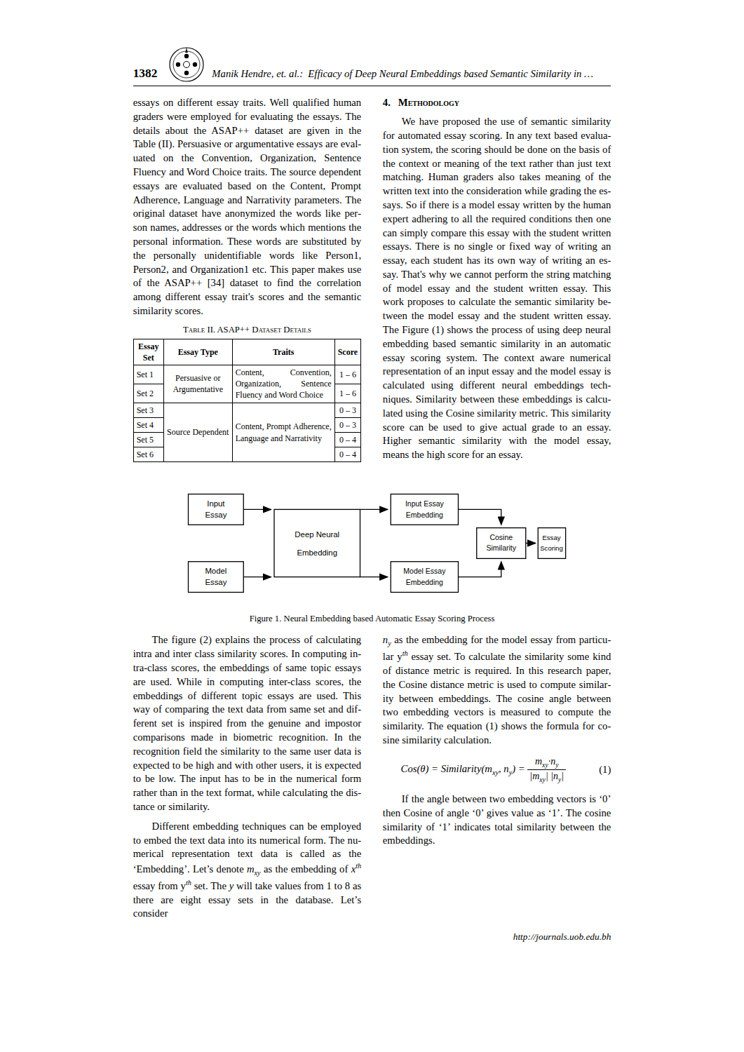1382
Manik Hendre, et. al.: Efficacy of Deep Neural Embeddings based Semantic Similarity in …
essays on different essay traits. Well qualified human graders were employed for evaluating the essays. The details about the ASAP++ dataset are given in the Table (II). Persuasive or argumentative essays are evaluated on the Convention, Organization, Sentence Fluency and Word Choice traits. The source dependent essays are evaluated based on the Content, Prompt Adherence, Language and Narrativity parameters. The original dataset have anonymized the words like person names, addresses or the words which mentions the personal information. These words are substituted by the personally unidentifiable words like Person1, Person2, and Organization1 etc. This paper makes use of the ASAP++ [34] dataset to find the correlation among different essay trait's scores and the semantic similarity scores.
Table II. ASAP++ Dataset Details
| Essay Set | Essay Type | Traits | Score |
| --- | --- | --- | --- |
| Set 1 | Persuasive or Argumentative | Content, Convention, Organization, Sentence Fluency and Word Choice | 1 – 6 |
| Set 2 | 1 – 6 |
| Set 3 | Source Dependent | Content, Prompt Adherence, Language and Narrativity | 0 – 3 |
| Set 4 | 0 – 3 |
| Set 5 | 0 – 4 |
| Set 6 | 0 – 4 |
4. Methodology
We have proposed the use of semantic similarity for automated essay scoring. In any text based evaluation system, the scoring should be done on the basis of the context or meaning of the text rather than just text matching. Human graders also takes meaning of the written text into the consideration while grading the essays. So if there is a model essay written by the human expert adhering to all the required conditions then one can simply compare this essay with the student written essays. There is no single or fixed way of writing an essay, each student has its own way of writing an essay. That's why we cannot perform the string matching of model essay and the student written essay. This work proposes to calculate the semantic similarity between the model essay and the student written essay. The Figure (1) shows the process of using deep neural embedding based semantic similarity in an automatic essay scoring system. The context aware numerical representation of an input essay and the model essay is calculated using different neural embeddings techniques. Similarity between these embeddings is calculated using the Cosine similarity metric. This similarity score can be used to give actual grade to an essay. Higher semantic similarity with the model essay, means the high score for an essay.
Input Essay Model Essay Deep Neural Embedding Input Essay Embedding Model Essay Embedding Cosine Similarity Essay Scoring
Figure 1. Neural Embedding based Automatic Essay Scoring Process
The figure (2) explains the process of calculating intra and inter class similarity scores. In computing intra-class scores, the embeddings of same topic essays are used. While in computing inter-class scores, the embeddings of different topic essays are used. This way of comparing the text data from same set and different set is inspired from the genuine and impostor comparisons made in biometric recognition. In the recognition field the similarity to the same user data is expected to be high and with other users, it is expected to be low. The input has to be in the numerical form rather than in the text format, while calculating the distance or similarity.
Different embedding techniques can be employed to embed the text data into its numerical form. The numerical representation text data is called as the ‘Embedding’. Let’s denote mxy as the embedding of xth essay from yth set. The y will take values from 1 to 8 as there are eight essay sets in the database. Let’s consider
ny as the embedding for the model essay from particular yth essay set. To calculate the similarity some kind of distance metric is required. In this research paper, the Cosine distance metric is used to compute similarity between embeddings. The cosine angle between two embedding vectors is measured to compute the similarity. The equation (1) shows the formula for cosine similarity calculation.
Cos(θ) = Similarity(mxy, ny) = mxy·ny |mxy| |ny|
(1)
If the angle between two embedding vectors is ‘0’ then Cosine of angle ‘0’ gives value as ‘1’. The cosine similarity of ‘1’ indicates total similarity between the embeddings.
http://journals.uob.edu.bh